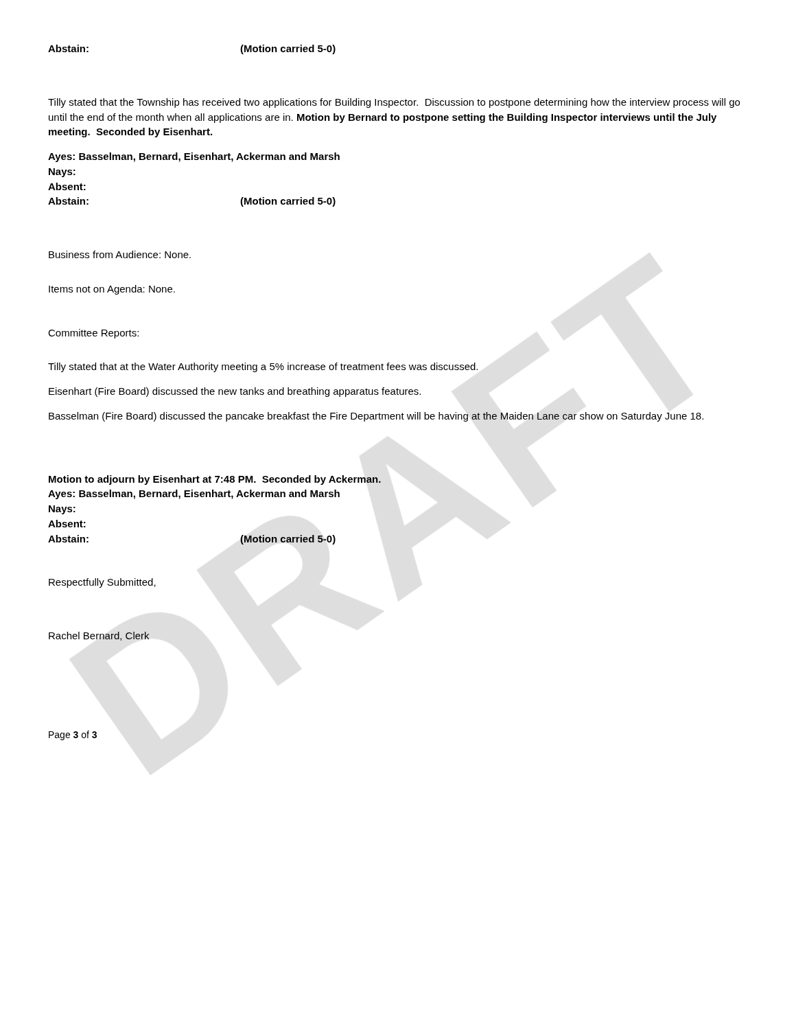DRAFT
Abstain:(Motion carried 5-0)
Tilly stated that the Township has received two applications for Building Inspector. Discussion to postpone determining how the interview process will go until the end of the month when all applications are in. Motion by Bernard to postpone setting the Building Inspector interviews until the July meeting. Seconded by Eisenhart.
Ayes: Basselman, Bernard, Eisenhart, Ackerman and Marsh
Nays:
Absent:
Abstain:(Motion carried 5-0)
Business from Audience: None.
Items not on Agenda: None.
Committee Reports:
Tilly stated that at the Water Authority meeting a 5% increase of treatment fees was discussed.
Eisenhart (Fire Board) discussed the new tanks and breathing apparatus features.
Basselman (Fire Board) discussed the pancake breakfast the Fire Department will be having at the Maiden Lane car show on Saturday June 18.
Motion to adjourn by Eisenhart at 7:48 PM. Seconded by Ackerman.
Ayes: Basselman, Bernard, Eisenhart, Ackerman and Marsh
Nays:
Absent:
Abstain:(Motion carried 5-0)
Respectfully Submitted,
Rachel Bernard, Clerk
Page 3 of 3